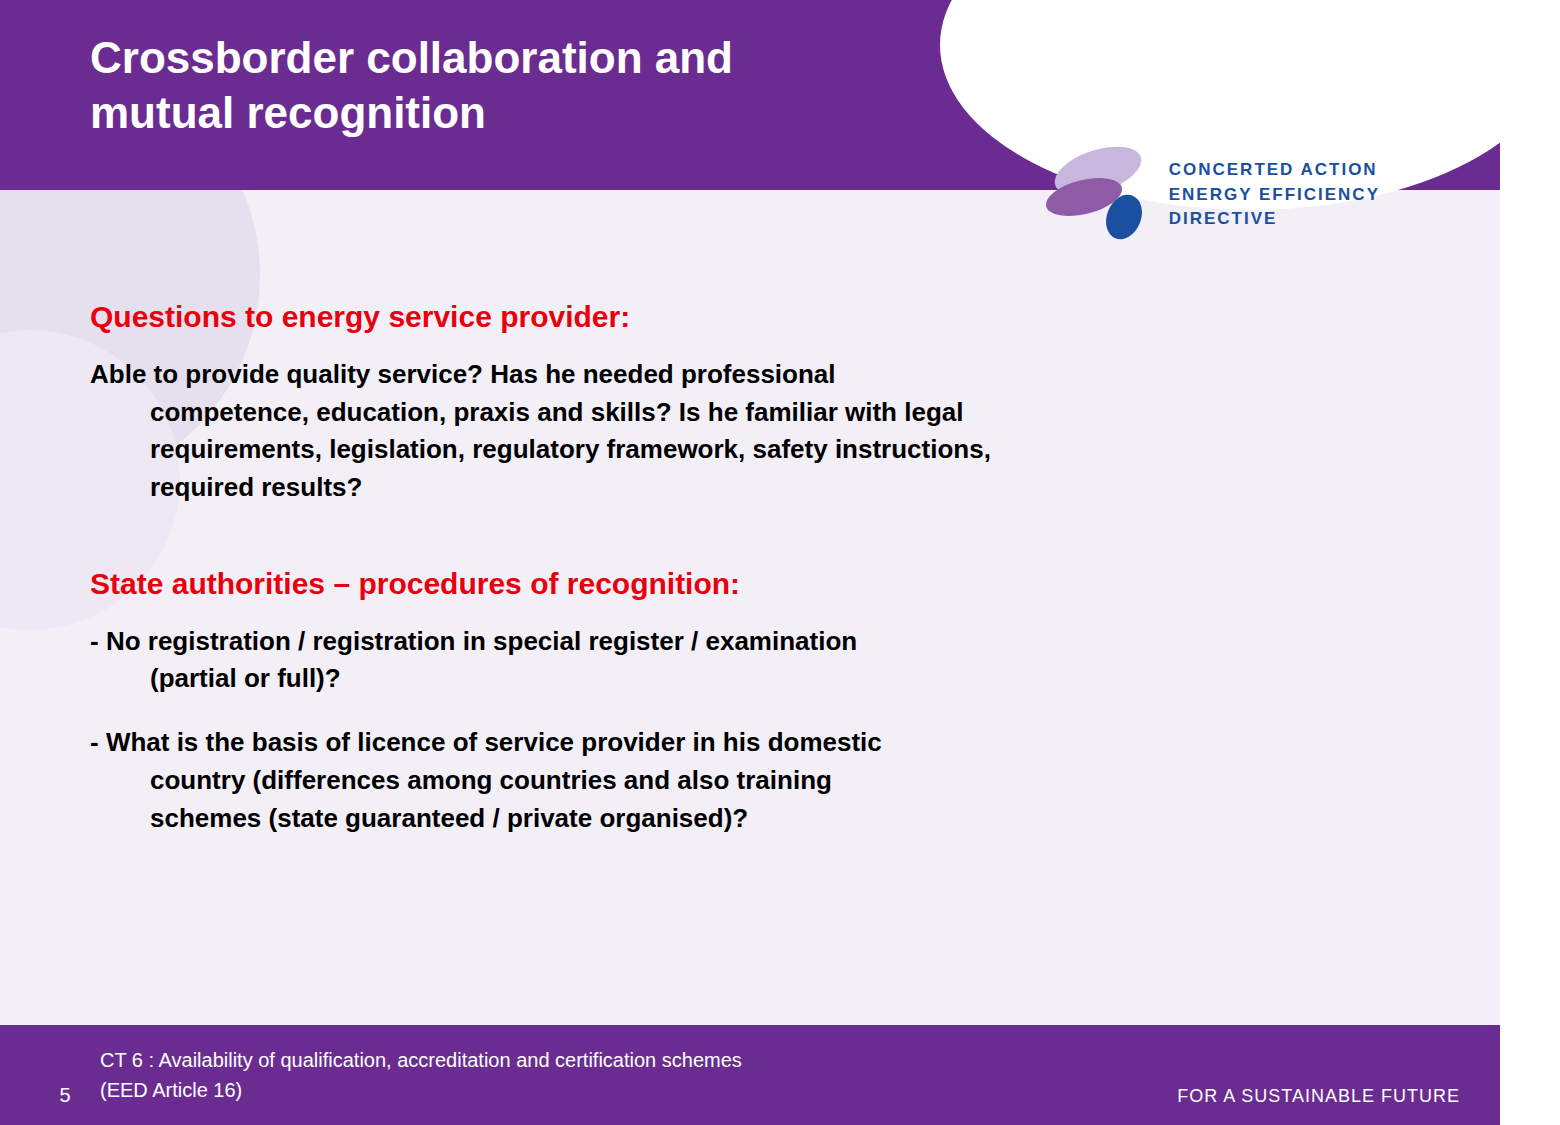Crossborder collaboration and
mutual recognition
CONCERTED ACTION
ENERGY EFFICIENCY
DIRECTIVE
Questions to energy service provider:
Able to provide quality service? Has he needed professional competence, education, praxis and skills? Is he familiar with legal requirements, legislation, regulatory framework, safety instructions, required results?
State authorities – procedures of recognition:
- No registration / registration in special register / examination (partial or full)?
- What is the basis of licence of service provider in his domestic country (differences among countries and also training schemes (state guaranteed / private organised)?
5
CT 6 : Availability of qualification, accreditation and certification schemes
(EED Article 16)
FOR A SUSTAINABLE FUTURE